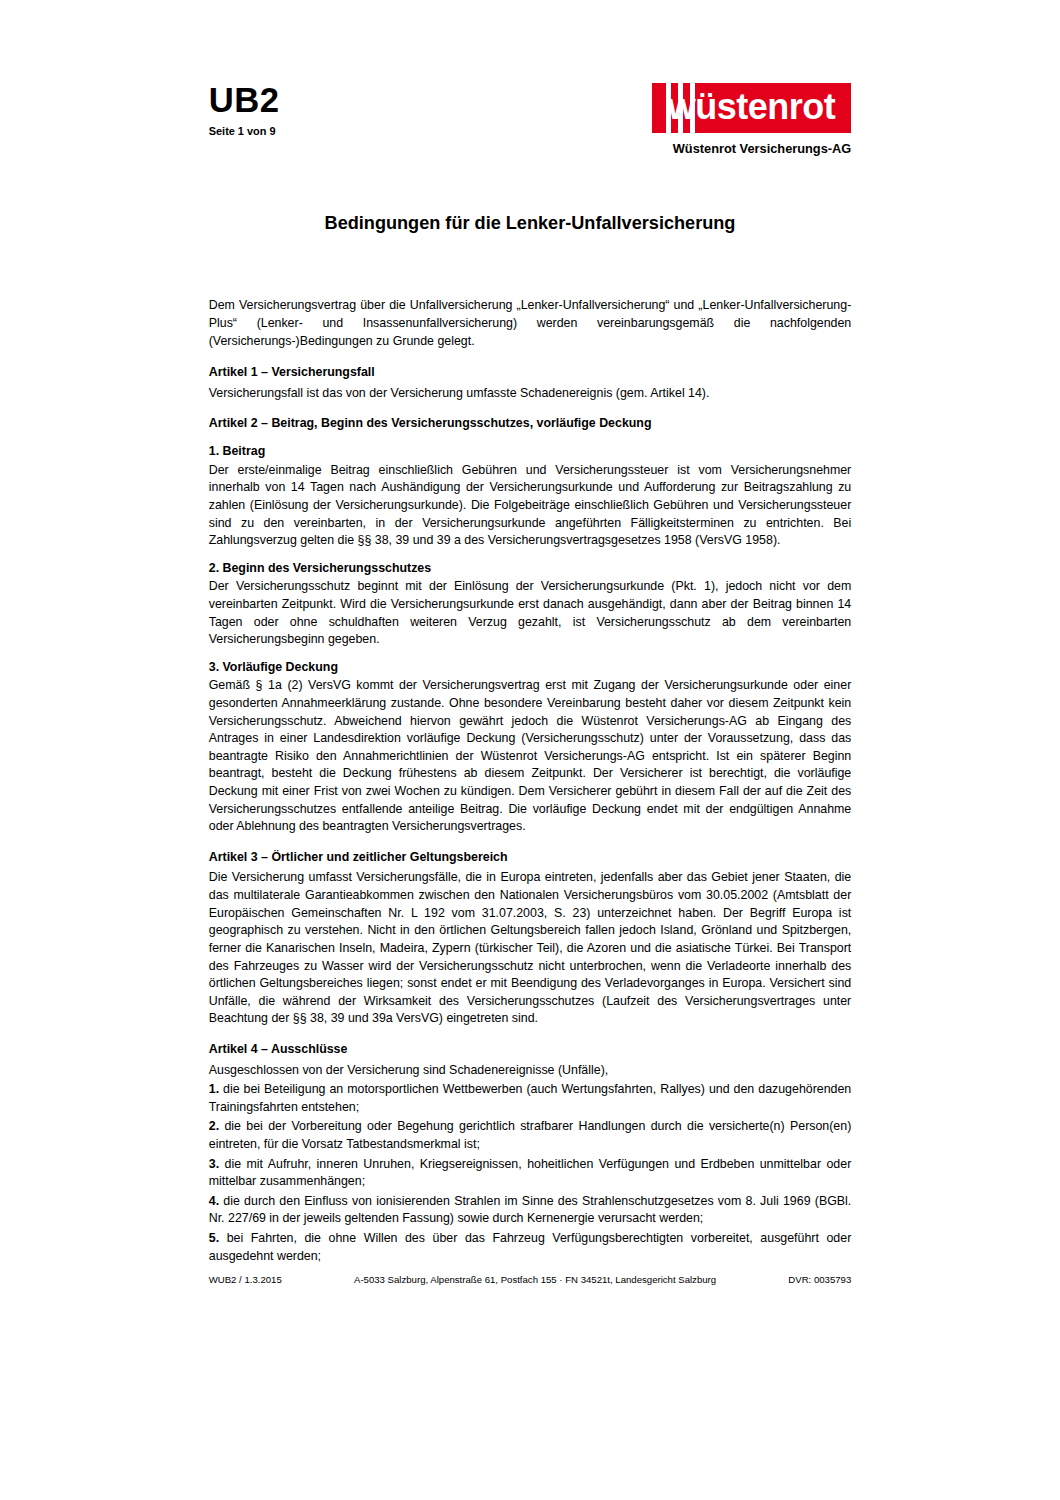UB2
Seite 1 von 9
wüstenrot
Wüstenrot Versicherungs-AG
Bedingungen für die Lenker-Unfallversicherung
Dem Versicherungsvertrag über die Unfallversicherung „Lenker-Unfallversicherung“ und „Lenker-Unfallversicherung-Plus“ (Lenker- und Insassenunfallversicherung) werden vereinbarungsgemäß die nachfolgenden (Versicherungs-)Bedingungen zu Grunde gelegt.
Artikel 1 – Versicherungsfall
Versicherungsfall ist das von der Versicherung umfasste Schadenereignis (gem. Artikel 14).
Artikel 2 – Beitrag, Beginn des Versicherungsschutzes, vorläufige Deckung
1. Beitrag
Der erste/einmalige Beitrag einschließlich Gebühren und Versicherungssteuer ist vom Versicherungsnehmer innerhalb von 14 Tagen nach Aushändigung der Versicherungsurkunde und Aufforderung zur Beitragszahlung zu zahlen (Einlösung der Versicherungsurkunde). Die Folgebeiträge einschließlich Gebühren und Versicherungssteuer sind zu den vereinbarten, in der Versicherungsurkunde angeführten Fälligkeitsterminen zu entrichten. Bei Zahlungsverzug gelten die §§ 38, 39 und 39 a des Versicherungsvertragsgesetzes 1958 (VersVG 1958).
2. Beginn des Versicherungsschutzes
Der Versicherungsschutz beginnt mit der Einlösung der Versicherungsurkunde (Pkt. 1), jedoch nicht vor dem vereinbarten Zeitpunkt. Wird die Versicherungsurkunde erst danach ausgehändigt, dann aber der Beitrag binnen 14 Tagen oder ohne schuldhaften weiteren Verzug gezahlt, ist Versicherungsschutz ab dem vereinbarten Versicherungsbeginn gegeben.
3. Vorläufige Deckung
Gemäß § 1a (2) VersVG kommt der Versicherungsvertrag erst mit Zugang der Versicherungsurkunde oder einer gesonderten Annahmeerklärung zustande. Ohne besondere Vereinbarung besteht daher vor diesem Zeitpunkt kein Versicherungsschutz. Abweichend hiervon gewährt jedoch die Wüstenrot Versicherungs-AG ab Eingang des Antrages in einer Landesdirektion vorläufige Deckung (Versicherungsschutz) unter der Voraussetzung, dass das beantragte Risiko den Annahmerichtlinien der Wüstenrot Versicherungs-AG entspricht. Ist ein späterer Beginn beantragt, besteht die Deckung frühestens ab diesem Zeitpunkt. Der Versicherer ist berechtigt, die vorläufige Deckung mit einer Frist von zwei Wochen zu kündigen. Dem Versicherer gebührt in diesem Fall der auf die Zeit des Versicherungsschutzes entfallende anteilige Beitrag. Die vorläufige Deckung endet mit der endgültigen Annahme oder Ablehnung des beantragten Versicherungsvertrages.
Artikel 3 – Örtlicher und zeitlicher Geltungsbereich
Die Versicherung umfasst Versicherungsfälle, die in Europa eintreten, jedenfalls aber das Gebiet jener Staaten, die das multilaterale Garantieabkommen zwischen den Nationalen Versicherungsbüros vom 30.05.2002 (Amtsblatt der Europäischen Gemeinschaften Nr. L 192 vom 31.07.2003, S. 23) unterzeichnet haben. Der Begriff Europa ist geographisch zu verstehen. Nicht in den örtlichen Geltungsbereich fallen jedoch Island, Grönland und Spitzbergen, ferner die Kanarischen Inseln, Madeira, Zypern (türkischer Teil), die Azoren und die asiatische Türkei. Bei Transport des Fahrzeuges zu Wasser wird der Versicherungsschutz nicht unterbrochen, wenn die Verladeorte innerhalb des örtlichen Geltungsbereiches liegen; sonst endet er mit Beendigung des Verladevorganges in Europa. Versichert sind Unfälle, die während der Wirksamkeit des Versicherungsschutzes (Laufzeit des Versicherungsvertrages unter Beachtung der §§ 38, 39 und 39a VersVG) eingetreten sind.
Artikel 4 – Ausschlüsse
Ausgeschlossen von der Versicherung sind Schadenereignisse (Unfälle),
1. die bei Beteiligung an motorsportlichen Wettbewerben (auch Wertungsfahrten, Rallyes) und den dazugehörenden Trainingsfahrten entstehen;
2. die bei der Vorbereitung oder Begehung gerichtlich strafbarer Handlungen durch die versicherte(n) Person(en) eintreten, für die Vorsatz Tatbestandsmerkmal ist;
3. die mit Aufruhr, inneren Unruhen, Kriegsereignissen, hoheitlichen Verfügungen und Erdbeben unmittelbar oder mittelbar zusammenhängen;
4. die durch den Einfluss von ionisierenden Strahlen im Sinne des Strahlenschutzgesetzes vom 8. Juli 1969 (BGBl. Nr. 227/69 in der jeweils geltenden Fassung) sowie durch Kernenergie verursacht werden;
5. bei Fahrten, die ohne Willen des über das Fahrzeug Verfügungsberechtigten vorbereitet, ausgeführt oder ausgedehnt werden;
WUB2 / 1.3.2015
A-5033 Salzburg, Alpenstraße 61, Postfach 155 · FN 34521t, Landesgericht Salzburg
DVR: 0035793